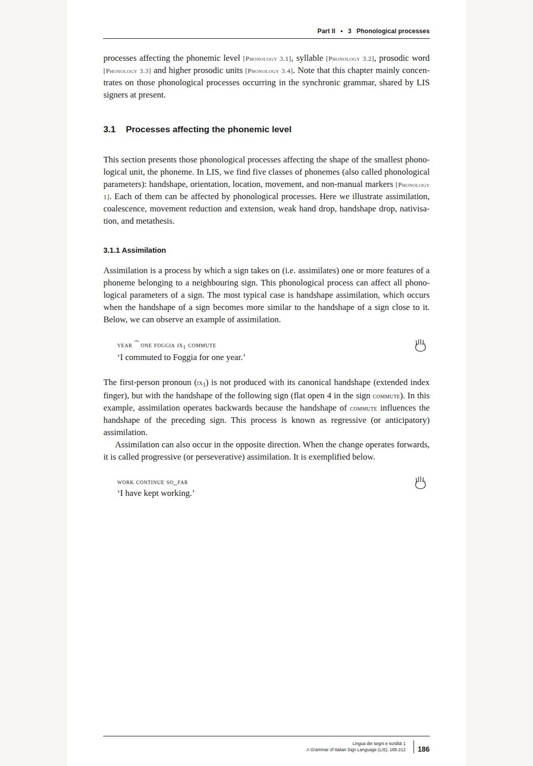Part II • 3 Phonological processes
processes affecting the phonemic level [Phonology 3.1], syllable [Phonology 3.2], prosodic word [Phonology 3.3] and higher prosodic units [Phonology 3.4]. Note that this chapter mainly concentrates on those phonological processes occurring in the synchronic grammar, shared by LIS signers at present.
3.1 Processes affecting the phonemic level
This section presents those phonological processes affecting the shape of the smallest phonological unit, the phoneme. In LIS, we find five classes of phonemes (also called phonological parameters): handshape, orientation, location, movement, and non-manual markers [Phonology 1]. Each of them can be affected by phonological processes. Here we illustrate assimilation, coalescence, movement reduction and extension, weak hand drop, handshape drop, nativisation, and metathesis.
3.1.1 Assimilation
Assimilation is a process by which a sign takes on (i.e. assimilates) one or more features of a phoneme belonging to a neighbouring sign. This phonological process can affect all phonological parameters of a sign. The most typical case is handshape assimilation, which occurs when the handshape of a sign becomes more similar to the handshape of a sign close to it. Below, we can observe an example of assimilation.
year⌒one foggia ix1 commute
‘I commuted to Foggia for one year.’
The first-person pronoun (ix1) is not produced with its canonical handshape (extended index finger), but with the handshape of the following sign (flat open 4 in the sign commute). In this example, assimilation operates backwards because the handshape of commute influences the handshape of the preceding sign. This process is known as regressive (or anticipatory) assimilation.
Assimilation can also occur in the opposite direction. When the change operates forwards, it is called progressive (or perseverative) assimilation. It is exemplified below.
work continue so_far
‘I have kept working.’
Lingua dei segni e sordità 1
A Grammar of Italian Sign Language (LIS), 185-212
186